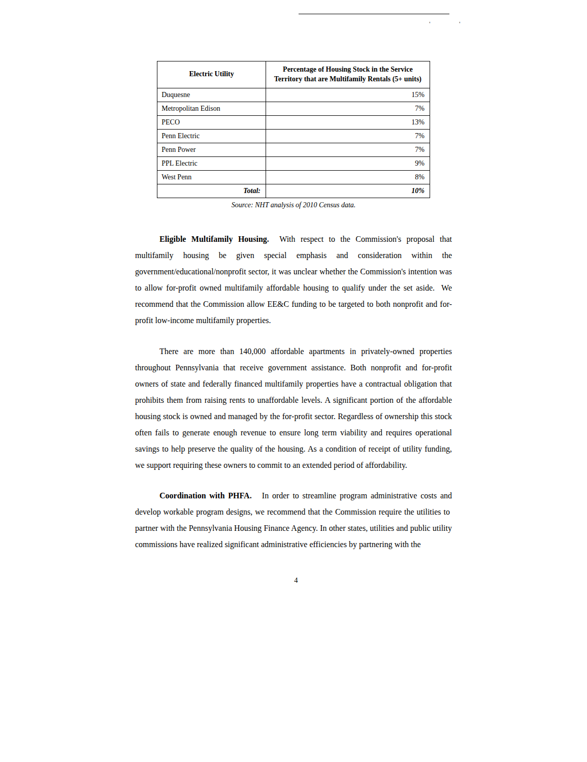' '
| Electric Utility | Percentage of Housing Stock in the Service Territory that are Multifamily Rentals (5+ units) |
| --- | --- |
| Duquesne | 15% |
| Metropolitan Edison | 7% |
| PECO | 13% |
| Penn Electric | 7% |
| Penn Power | 7% |
| PPL Electric | 9% |
| West Penn | 8% |
| Total: | 10% |
Source: NHT analysis of 2010 Census data.
Eligible Multifamily Housing. With respect to the Commission's proposal that multifamily housing be given special emphasis and consideration within the government/educational/nonprofit sector, it was unclear whether the Commission's intention was to allow for-profit owned multifamily affordable housing to qualify under the set aside. We recommend that the Commission allow EE&C funding to be targeted to both nonprofit and for-profit low-income multifamily properties.
There are more than 140,000 affordable apartments in privately-owned properties throughout Pennsylvania that receive government assistance. Both nonprofit and for-profit owners of state and federally financed multifamily properties have a contractual obligation that prohibits them from raising rents to unaffordable levels. A significant portion of the affordable housing stock is owned and managed by the for-profit sector. Regardless of ownership this stock often fails to generate enough revenue to ensure long term viability and requires operational savings to help preserve the quality of the housing. As a condition of receipt of utility funding, we support requiring these owners to commit to an extended period of affordability.
Coordination with PHFA. In order to streamline program administrative costs and develop workable program designs, we recommend that the Commission require the utilities to partner with the Pennsylvania Housing Finance Agency. In other states, utilities and public utility commissions have realized significant administrative efficiencies by partnering with the
4